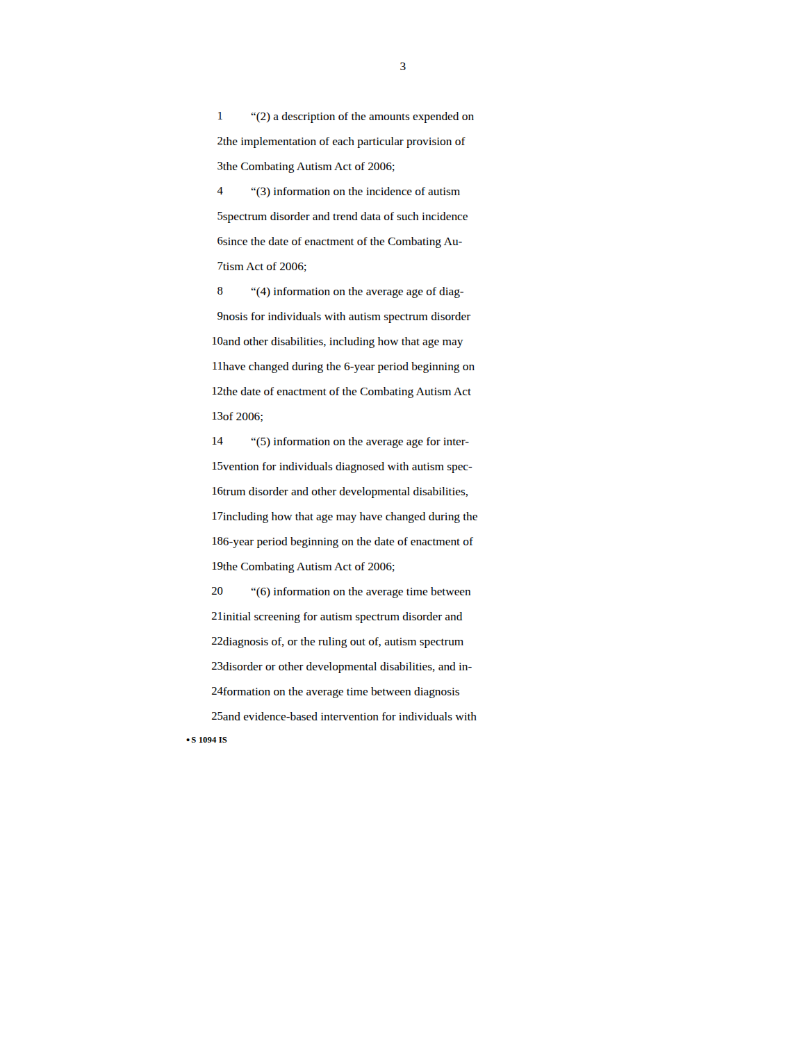3
| 1 | “(2) a description of the amounts expended on |
| 2 | the implementation of each particular provision of |
| 3 | the Combating Autism Act of 2006; |
| 4 | “(3) information on the incidence of autism |
| 5 | spectrum disorder and trend data of such incidence |
| 6 | since the date of enactment of the Combating Au- |
| 7 | tism Act of 2006; |
| 8 | “(4) information on the average age of diag- |
| 9 | nosis for individuals with autism spectrum disorder |
| 10 | and other disabilities, including how that age may |
| 11 | have changed during the 6-year period beginning on |
| 12 | the date of enactment of the Combating Autism Act |
| 13 | of 2006; |
| 14 | “(5) information on the average age for inter- |
| 15 | vention for individuals diagnosed with autism spec- |
| 16 | trum disorder and other developmental disabilities, |
| 17 | including how that age may have changed during the |
| 18 | 6-year period beginning on the date of enactment of |
| 19 | the Combating Autism Act of 2006; |
| 20 | “(6) information on the average time between |
| 21 | initial screening for autism spectrum disorder and |
| 22 | diagnosis of, or the ruling out of, autism spectrum |
| 23 | disorder or other developmental disabilities, and in- |
| 24 | formation on the average time between diagnosis |
| 25 | and evidence-based intervention for individuals with |
•S 1094 IS